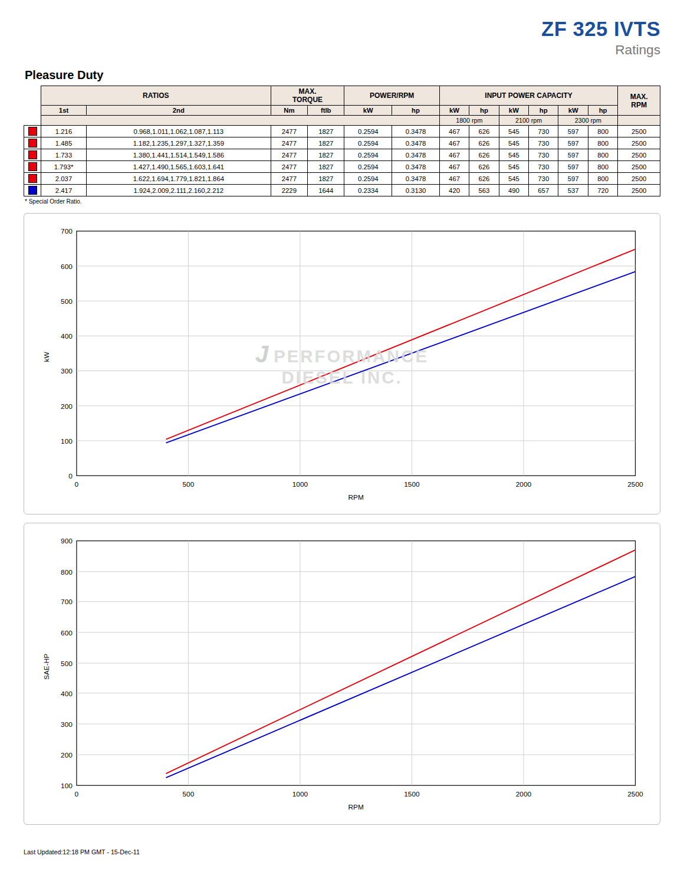ZF 325 IVTS
Ratings
Pleasure Duty
| | RATIOS | MAX. TORQUE | POWER/RPM | INPUT POWER CAPACITY | MAX. RPM |
| --- | --- | --- | --- | --- | --- |
| 1st | 2nd | Nm | ftlb | kW | hp | kW | hp | kW | hp | kW | hp |
| | 1800 rpm | 2100 rpm | 2300 rpm | |
| | 1.216 | 0.968,1.011,1.062,1.087,1.113 | 2477 | 1827 | 0.2594 | 0.3478 | 467 | 626 | 545 | 730 | 597 | 800 | 2500 |
| | 1.485 | 1.182,1.235,1.297,1.327,1.359 | 2477 | 1827 | 0.2594 | 0.3478 | 467 | 626 | 545 | 730 | 597 | 800 | 2500 |
| | 1.733 | 1.380,1.441,1.514,1.549,1.586 | 2477 | 1827 | 0.2594 | 0.3478 | 467 | 626 | 545 | 730 | 597 | 800 | 2500 |
| | 1.793* | 1.427,1.490,1.565,1.603,1.641 | 2477 | 1827 | 0.2594 | 0.3478 | 467 | 626 | 545 | 730 | 597 | 800 | 2500 |
| | 2.037 | 1.622,1.694,1.779,1.821,1.864 | 2477 | 1827 | 0.2594 | 0.3478 | 467 | 626 | 545 | 730 | 597 | 800 | 2500 |
| | 2.417 | 1.924,2.009,2.111,2.160,2.212 | 2229 | 1644 | 0.2334 | 0.3130 | 420 | 563 | 490 | 657 | 537 | 720 | 2500 |
* Special Order Ratio.
JPERFORMANCEDIESEL INC.
0 100 200 300 400 500 600 700 0 500 1000 1500 2000 2500 kW RPM
100 200 300 400 500 600 700 800 900 0 500 1000 1500 2000 2500 SAE-HP RPM
Last Updated:12:18 PM GMT - 15-Dec-11